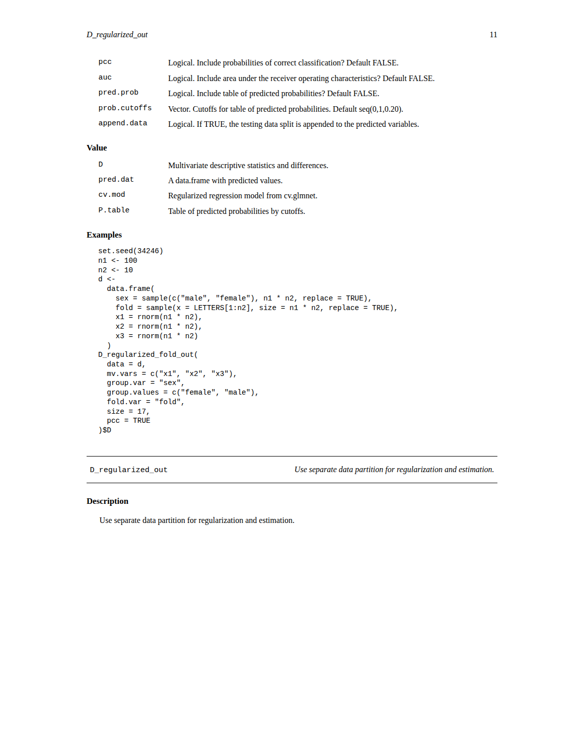D_regularized_out 11
pcc
Logical. Include probabilities of correct classification? Default FALSE.
auc
Logical. Include area under the receiver operating characteristics? Default FALSE.
pred.prob
Logical. Include table of predicted probabilities? Default FALSE.
prob.cutoffs
Vector. Cutoffs for table of predicted probabilities. Default seq(0,1,0.20).
append.data
Logical. If TRUE, the testing data split is appended to the predicted variables.
Value
D
Multivariate descriptive statistics and differences.
pred.dat
A data.frame with predicted values.
cv.mod
Regularized regression model from cv.glmnet.
P.table
Table of predicted probabilities by cutoffs.
Examples
set.seed(34246)
n1 <- 100
n2 <- 10
d <-
  data.frame(
    sex = sample(c("male", "female"), n1 * n2, replace = TRUE),
    fold = sample(x = LETTERS[1:n2], size = n1 * n2, replace = TRUE),
    x1 = rnorm(n1 * n2),
    x2 = rnorm(n1 * n2),
    x3 = rnorm(n1 * n2)
  )
D_regularized_fold_out(
  data = d,
  mv.vars = c("x1", "x2", "x3"),
  group.var = "sex",
  group.values = c("female", "male"),
  fold.var = "fold",
  size = 17,
  pcc = TRUE
)$D
D_regularized_out Use separate data partition for regularization and estimation.
Description
Use separate data partition for regularization and estimation.